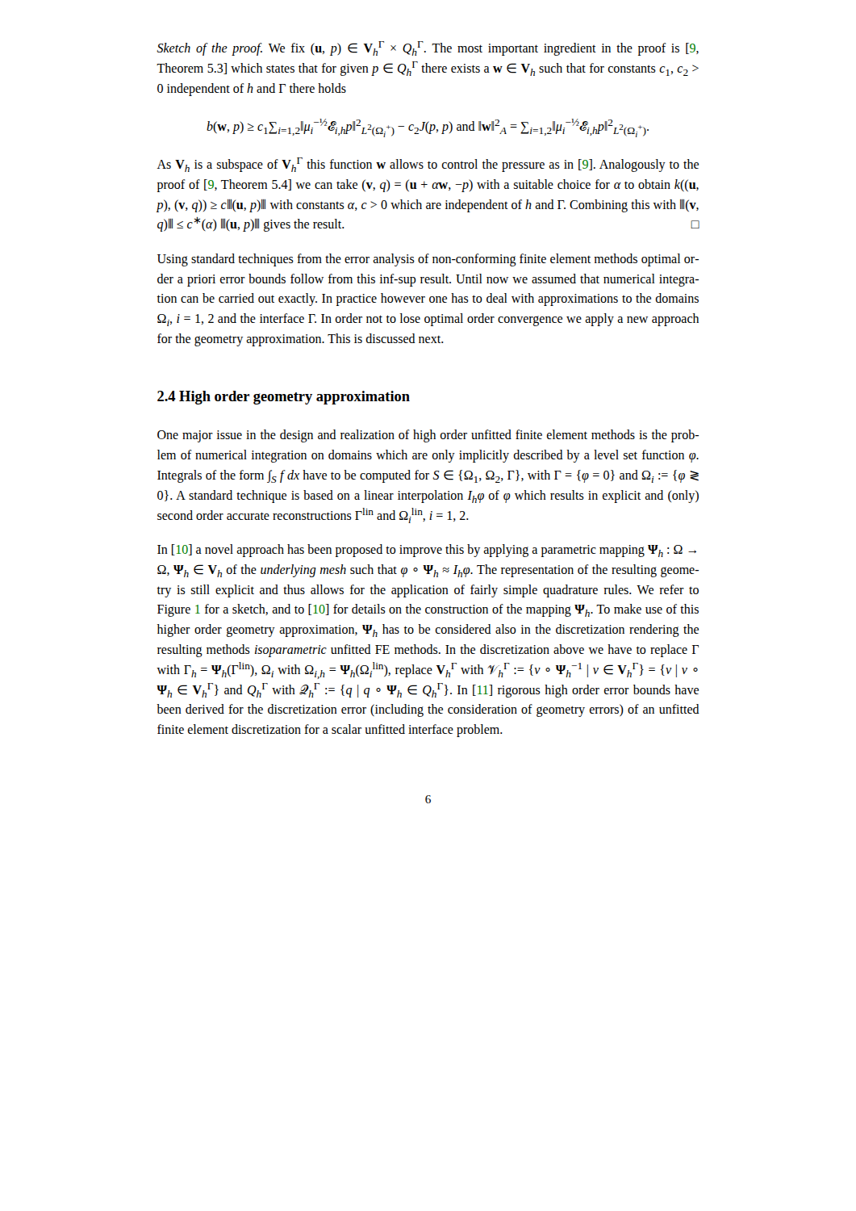Sketch of the proof. We fix (u, p) ∈ VhΓ × QhΓ. The most important ingredient in the proof is [9, Theorem 5.3] which states that for given p ∈ QhΓ there exists a w ∈ Vh such that for constants c1, c2 > 0 independent of h and Γ there holds
b(w, p) ≥ c1∑i=1,2‖μi−½𝓔i,hp‖2L2(Ωi+) − c2J(p, p) and ‖w‖2A = ∑i=1,2‖μi−½𝓔i,hp‖2L2(Ωi+).
As Vh is a subspace of VhΓ this function w allows to control the pressure as in [9]. Analogously to the proof of [9, Theorem 5.4] we can take (v, q) = (u + αw, −p) with a suitable choice for α to obtain k((u, p), (v, q)) ≥ c⦀(u, p)⦀ with constants α, c > 0 which are independent of h and Γ. Combining this with ⦀(v, q)⦀ ≤ c∗(α) ⦀(u, p)⦀ gives the result. □
Using standard techniques from the error analysis of non-conforming finite element methods optimal order a priori error bounds follow from this inf-sup result. Until now we assumed that numerical integration can be carried out exactly. In practice however one has to deal with approximations to the domains Ωi, i = 1, 2 and the interface Γ. In order not to lose optimal order convergence we apply a new approach for the geometry approximation. This is discussed next.
2.4 High order geometry approximation
One major issue in the design and realization of high order unfitted finite element methods is the problem of numerical integration on domains which are only implicitly described by a level set function φ. Integrals of the form ∫S f dx have to be computed for S ∈ {Ω1, Ω2, Γ}, with Γ = {φ = 0} and Ωi := {φ ≷ 0}. A standard technique is based on a linear interpolation Ihφ of φ which results in explicit and (only) second order accurate reconstructions Γlin and Ωilin, i = 1, 2.
In [10] a novel approach has been proposed to improve this by applying a parametric mapping Ψh : Ω → Ω, Ψh ∈ Vh of the underlying mesh such that φ ∘ Ψh ≈ Ihφ. The representation of the resulting geometry is still explicit and thus allows for the application of fairly simple quadrature rules. We refer to Figure 1 for a sketch, and to [10] for details on the construction of the mapping Ψh. To make use of this higher order geometry approximation, Ψh has to be considered also in the discretization rendering the resulting methods isoparametric unfitted FE methods. In the discretization above we have to replace Γ with Γh = Ψh(Γlin), Ωi with Ωi,h = Ψh(Ωilin), replace VhΓ with 𝒱hΓ := {v ∘ Ψh−1 | v ∈ VhΓ} = {v | v ∘ Ψh ∈ VhΓ} and QhΓ with 𝒬hΓ := {q | q ∘ Ψh ∈ QhΓ}. In [11] rigorous high order error bounds have been derived for the discretization error (including the consideration of geometry errors) of an unfitted finite element discretization for a scalar unfitted interface problem.
6